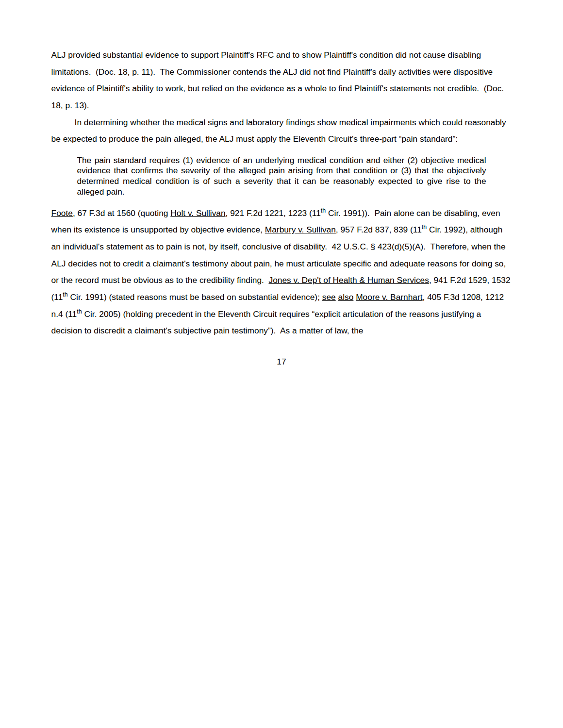ALJ provided substantial evidence to support Plaintiff's RFC and to show Plaintiff's condition did not cause disabling limitations. (Doc. 18, p. 11). The Commissioner contends the ALJ did not find Plaintiff's daily activities were dispositive evidence of Plaintiff's ability to work, but relied on the evidence as a whole to find Plaintiff's statements not credible. (Doc. 18, p. 13).
In determining whether the medical signs and laboratory findings show medical impairments which could reasonably be expected to produce the pain alleged, the ALJ must apply the Eleventh Circuit's three-part “pain standard”:
The pain standard requires (1) evidence of an underlying medical condition and either (2) objective medical evidence that confirms the severity of the alleged pain arising from that condition or (3) that the objectively determined medical condition is of such a severity that it can be reasonably expected to give rise to the alleged pain.
Foote, 67 F.3d at 1560 (quoting Holt v. Sullivan, 921 F.2d 1221, 1223 (11th Cir. 1991)). Pain alone can be disabling, even when its existence is unsupported by objective evidence, Marbury v. Sullivan, 957 F.2d 837, 839 (11th Cir. 1992), although an individual's statement as to pain is not, by itself, conclusive of disability. 42 U.S.C. § 423(d)(5)(A). Therefore, when the ALJ decides not to credit a claimant's testimony about pain, he must articulate specific and adequate reasons for doing so, or the record must be obvious as to the credibility finding. Jones v. Dep't of Health & Human Services, 941 F.2d 1529, 1532 (11th Cir. 1991) (stated reasons must be based on substantial evidence); see also Moore v. Barnhart, 405 F.3d 1208, 1212 n.4 (11th Cir. 2005) (holding precedent in the Eleventh Circuit requires “explicit articulation of the reasons justifying a decision to discredit a claimant's subjective pain testimony”). As a matter of law, the
17